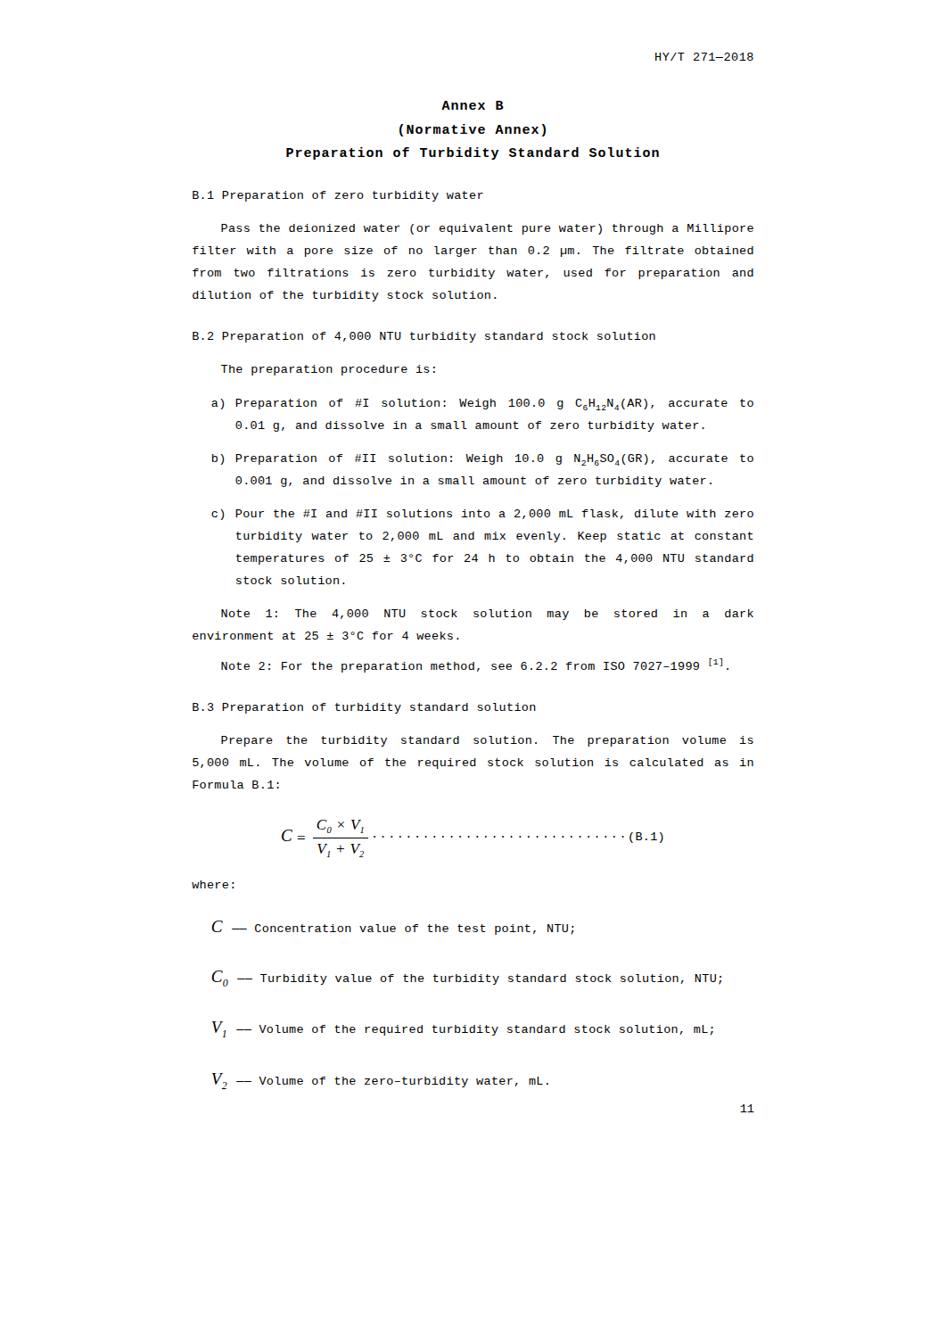HY/T 271—2018
Annex B (Normative Annex) Preparation of Turbidity Standard Solution
B.1 Preparation of zero turbidity water
Pass the deionized water (or equivalent pure water) through a Millipore filter with a pore size of no larger than 0.2 µm. The filtrate obtained from two filtrations is zero turbidity water, used for preparation and dilution of the turbidity stock solution.
B.2 Preparation of 4,000 NTU turbidity standard stock solution
The preparation procedure is:
a) Preparation of #I solution: Weigh 100.0 g C6 H12 N4(AR), accurate to 0.01 g, and dissolve in a small amount of zero turbidity water.
b) Preparation of #II solution: Weigh 10.0 g N2 H6 SO4(GR), accurate to 0.001 g, and dissolve in a small amount of zero turbidity water.
c) Pour the #I and #II solutions into a 2,000 mL flask, dilute with zero turbidity water to 2,000 mL and mix evenly. Keep static at constant temperatures of 25 ± 3°C for 24 h to obtain the 4,000 NTU standard stock solution.
Note 1: The 4,000 NTU stock solution may be stored in a dark environment at 25 ± 3°C for 4 weeks.
Note 2: For the preparation method, see 6.2.2 from ISO 7027–1999 [1].
B.3 Preparation of turbidity standard solution
Prepare the turbidity standard solution. The preparation volume is 5,000 mL. The volume of the required stock solution is calculated as in Formula B.1:
C=C 0 × V 1 V 1 + V 2······························(B.1)
where:
C—— Concentration value of the test point, NTU;
C0—— Turbidity value of the turbidity standard stock solution, NTU;
V1—— Volume of the required turbidity standard stock solution, mL;
V2—— Volume of the zero–turbidity water, mL.
11